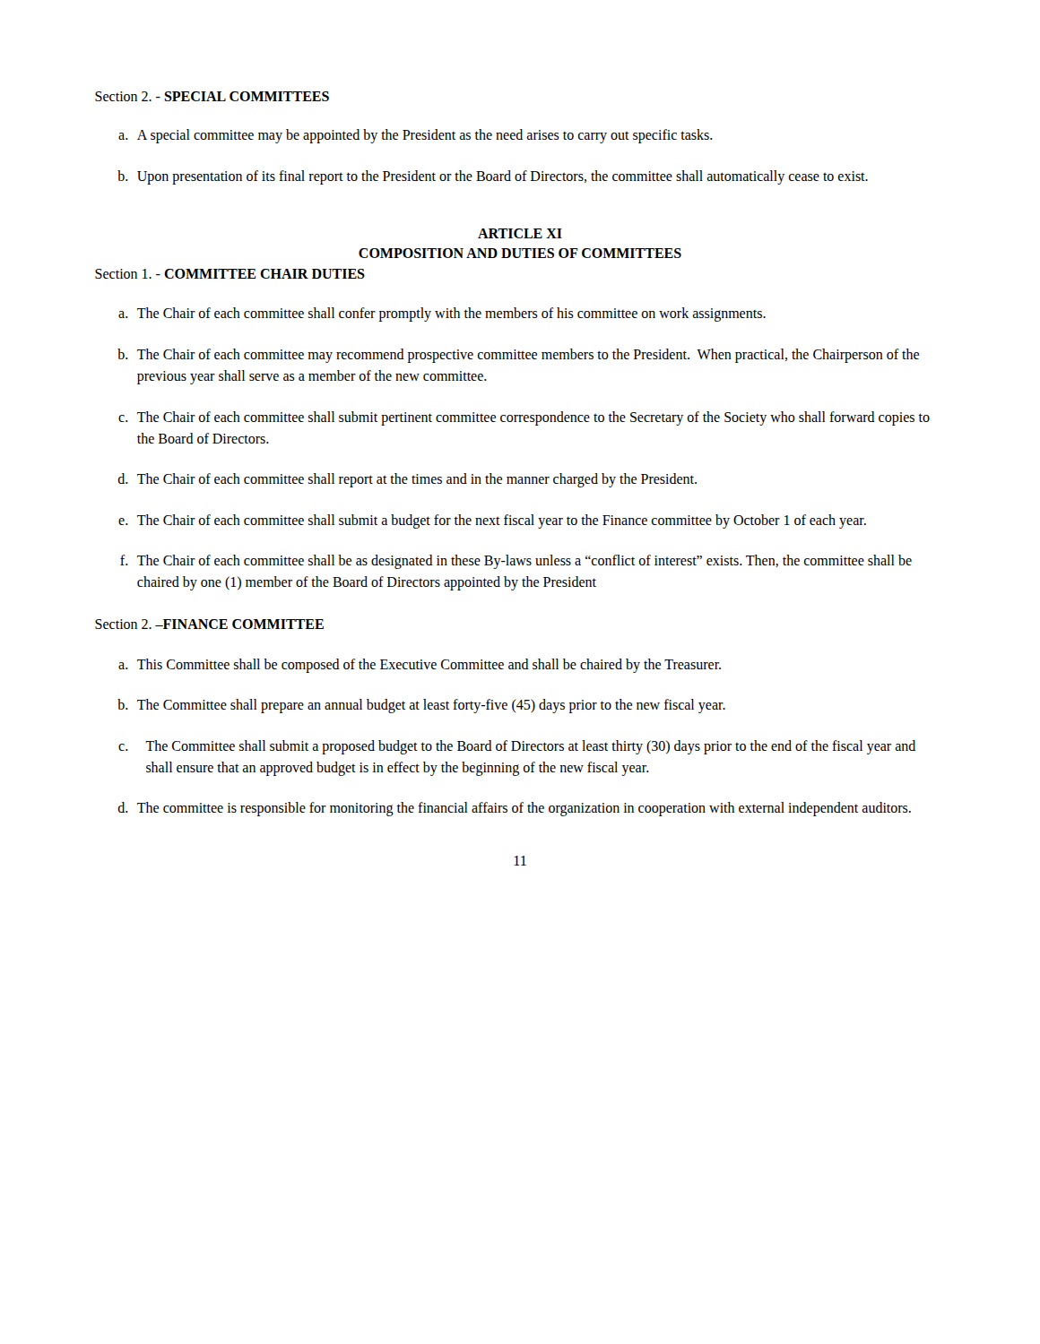Section 2. - SPECIAL COMMITTEES
A special committee may be appointed by the President as the need arises to carry out specific tasks.
Upon presentation of its final report to the President or the Board of Directors, the committee shall automatically cease to exist.
ARTICLE XICOMPOSITION AND DUTIES OF COMMITTEES
Section 1. - COMMITTEE CHAIR DUTIES
The Chair of each committee shall confer promptly with the members of his committee on work assignments.
The Chair of each committee may recommend prospective committee members to the President. When practical, the Chairperson of the previous year shall serve as a member of the new committee.
The Chair of each committee shall submit pertinent committee correspondence to the Secretary of the Society who shall forward copies to the Board of Directors.
The Chair of each committee shall report at the times and in the manner charged by the President.
The Chair of each committee shall submit a budget for the next fiscal year to the Finance committee by October 1 of each year.
The Chair of each committee shall be as designated in these By-laws unless a “conflict of interest” exists. Then, the committee shall be chaired by one (1) member of the Board of Directors appointed by the President
Section 2. –FINANCE COMMITTEE
This Committee shall be composed of the Executive Committee and shall be chaired by the Treasurer.
The Committee shall prepare an annual budget at least forty-five (45) days prior to the new fiscal year.
The Committee shall submit a proposed budget to the Board of Directors at least thirty (30) days prior to the end of the fiscal year and shall ensure that an approved budget is in effect by the beginning of the new fiscal year.
The committee is responsible for monitoring the financial affairs of the organization in cooperation with external independent auditors.
11